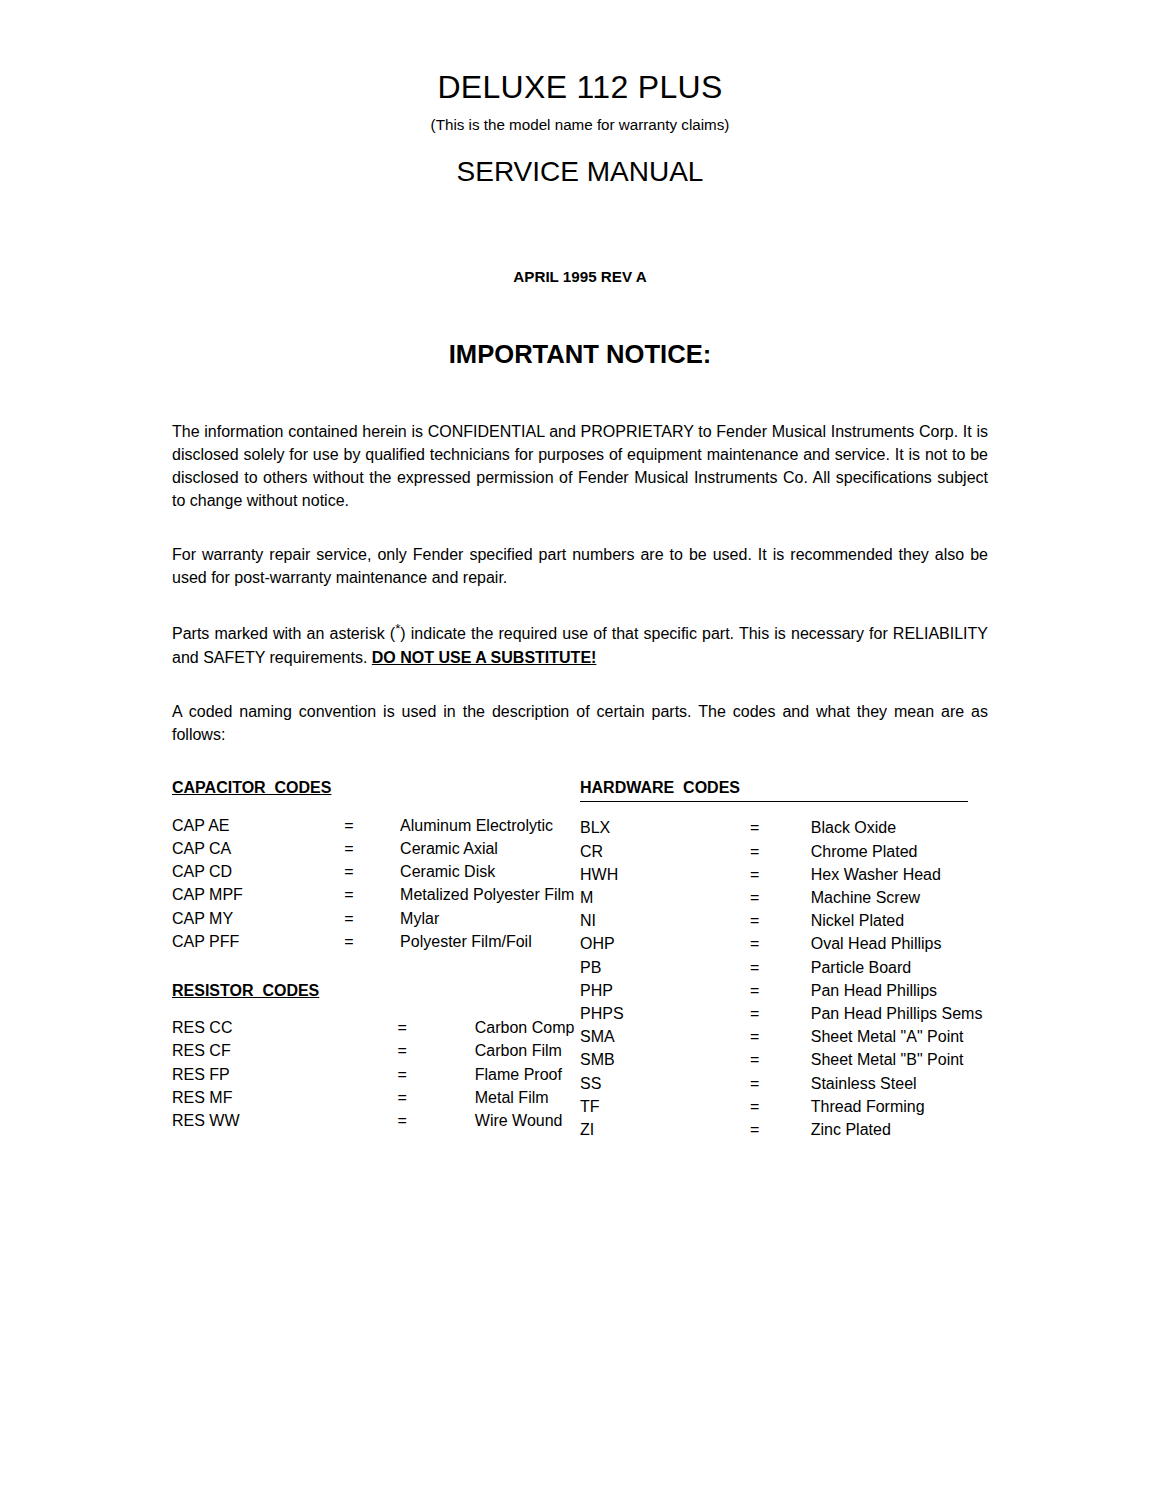DELUXE 112 PLUS
(This is the model name for warranty claims)
SERVICE MANUAL
APRIL 1995 REV A
IMPORTANT NOTICE:
The information contained herein is CONFIDENTIAL and PROPRIETARY to Fender Musical Instruments Corp. It is disclosed solely for use by qualified technicians for purposes of equipment maintenance and service. It is not to be disclosed to others without the expressed permission of Fender Musical Instruments Co. All specifications subject to change without notice.
For warranty repair service, only Fender specified part numbers are to be used. It is recommended they also be used for post-warranty maintenance and repair.
Parts marked with an asterisk (*) indicate the required use of that specific part. This is necessary for RELIABILITY and SAFETY requirements. DO NOT USE A SUBSTITUTE!
A coded naming convention is used in the description of certain parts. The codes and what they mean are as follows:
| CAPACITOR CODES / CAP AE / = / Aluminum Electrolytic / / CAP CA / = / Ceramic Axial / / CAP CD / = / Ceramic Disk / / CAP MPF / = / Metalized Polyester Film / / CAP MY / = / Mylar / / CAP PFF / = / Polyester Film/Foil / RESISTOR CODES / RES CC / = / Carbon Comp / / RES CF / = / Carbon Film / / RES FP / = / Flame Proof / / RES MF / = / Metal Film / / RES WW / = / Wire Wound / | HARDWARE CODES / BLX / = / Black Oxide / / CR / = / Chrome Plated / / HWH / = / Hex Washer Head / / M / = / Machine Screw / / NI / = / Nickel Plated / / OHP / = / Oval Head Phillips / / PB / = / Particle Board / / PHP / = / Pan Head Phillips / / PHPS / = / Pan Head Phillips Sems / / SMA / = / Sheet Metal "A" Point / / SMB / = / Sheet Metal "B" Point / / SS / = / Stainless Steel / / TF / = / Thread Forming / / ZI / = / Zinc Plated / |